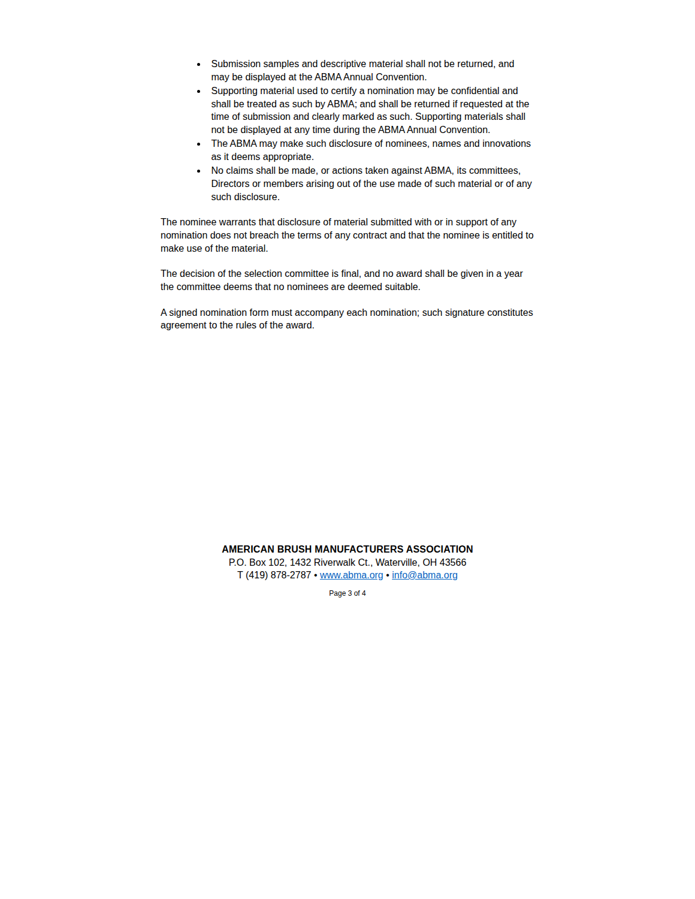Submission samples and descriptive material shall not be returned, and may be displayed at the ABMA Annual Convention.
Supporting material used to certify a nomination may be confidential and shall be treated as such by ABMA; and shall be returned if requested at the time of submission and clearly marked as such. Supporting materials shall not be displayed at any time during the ABMA Annual Convention.
The ABMA may make such disclosure of nominees, names and innovations as it deems appropriate.
No claims shall be made, or actions taken against ABMA, its committees, Directors or members arising out of the use made of such material or of any such disclosure.
The nominee warrants that disclosure of material submitted with or in support of any nomination does not breach the terms of any contract and that the nominee is entitled to make use of the material.
The decision of the selection committee is final, and no award shall be given in a year the committee deems that no nominees are deemed suitable.
A signed nomination form must accompany each nomination; such signature constitutes agreement to the rules of the award.
AMERICAN BRUSH MANUFACTURERS ASSOCIATION
P.O. Box 102, 1432 Riverwalk Ct., Waterville, OH 43566
T (419) 878-2787 • www.abma.org • info@abma.org
Page 3 of 4